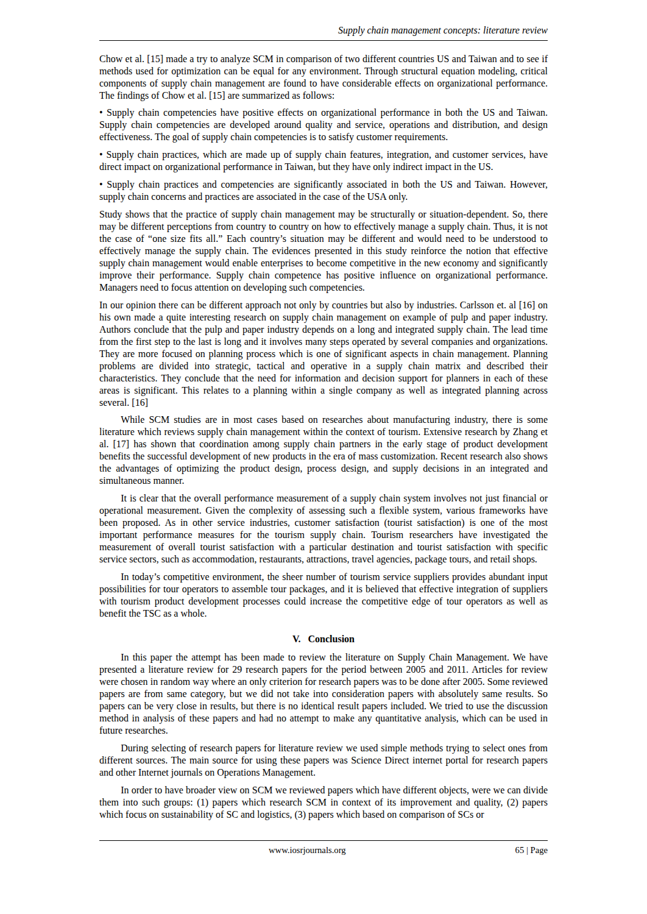Supply chain management concepts: literature review
Chow et al. [15] made a try to analyze SCM in comparison of two different countries US and Taiwan and to see if methods used for optimization can be equal for any environment. Through structural equation modeling, critical components of supply chain management are found to have considerable effects on organizational performance. The findings of Chow et al. [15] are summarized as follows:
• Supply chain competencies have positive effects on organizational performance in both the US and Taiwan. Supply chain competencies are developed around quality and service, operations and distribution, and design effectiveness. The goal of supply chain competencies is to satisfy customer requirements.
• Supply chain practices, which are made up of supply chain features, integration, and customer services, have direct impact on organizational performance in Taiwan, but they have only indirect impact in the US.
• Supply chain practices and competencies are significantly associated in both the US and Taiwan. However, supply chain concerns and practices are associated in the case of the USA only.
Study shows that the practice of supply chain management may be structurally or situation-dependent. So, there may be different perceptions from country to country on how to effectively manage a supply chain. Thus, it is not the case of “one size fits all.” Each country’s situation may be different and would need to be understood to effectively manage the supply chain. The evidences presented in this study reinforce the notion that effective supply chain management would enable enterprises to become competitive in the new economy and significantly improve their performance. Supply chain competence has positive influence on organizational performance. Managers need to focus attention on developing such competencies.
In our opinion there can be different approach not only by countries but also by industries. Carlsson et. al [16] on his own made a quite interesting research on supply chain management on example of pulp and paper industry. Authors conclude that the pulp and paper industry depends on a long and integrated supply chain. The lead time from the first step to the last is long and it involves many steps operated by several companies and organizations. They are more focused on planning process which is one of significant aspects in chain management. Planning problems are divided into strategic, tactical and operative in a supply chain matrix and described their characteristics. They conclude that the need for information and decision support for planners in each of these areas is significant. This relates to a planning within a single company as well as integrated planning across several. [16]
While SCM studies are in most cases based on researches about manufacturing industry, there is some literature which reviews supply chain management within the context of tourism. Extensive research by Zhang et al. [17] has shown that coordination among supply chain partners in the early stage of product development benefits the successful development of new products in the era of mass customization. Recent research also shows the advantages of optimizing the product design, process design, and supply decisions in an integrated and simultaneous manner.
It is clear that the overall performance measurement of a supply chain system involves not just financial or operational measurement. Given the complexity of assessing such a flexible system, various frameworks have been proposed. As in other service industries, customer satisfaction (tourist satisfaction) is one of the most important performance measures for the tourism supply chain. Tourism researchers have investigated the measurement of overall tourist satisfaction with a particular destination and tourist satisfaction with specific service sectors, such as accommodation, restaurants, attractions, travel agencies, package tours, and retail shops.
In today’s competitive environment, the sheer number of tourism service suppliers provides abundant input possibilities for tour operators to assemble tour packages, and it is believed that effective integration of suppliers with tourism product development processes could increase the competitive edge of tour operators as well as benefit the TSC as a whole.
V. Conclusion
In this paper the attempt has been made to review the literature on Supply Chain Management. We have presented a literature review for 29 research papers for the period between 2005 and 2011. Articles for review were chosen in random way where an only criterion for research papers was to be done after 2005. Some reviewed papers are from same category, but we did not take into consideration papers with absolutely same results. So papers can be very close in results, but there is no identical result papers included. We tried to use the discussion method in analysis of these papers and had no attempt to make any quantitative analysis, which can be used in future researches.
During selecting of research papers for literature review we used simple methods trying to select ones from different sources. The main source for using these papers was Science Direct internet portal for research papers and other Internet journals on Operations Management.
In order to have broader view on SCM we reviewed papers which have different objects, were we can divide them into such groups: (1) papers which research SCM in context of its improvement and quality, (2) papers which focus on sustainability of SC and logistics, (3) papers which based on comparison of SCs or
www.iosrjournals.org 65 | Page